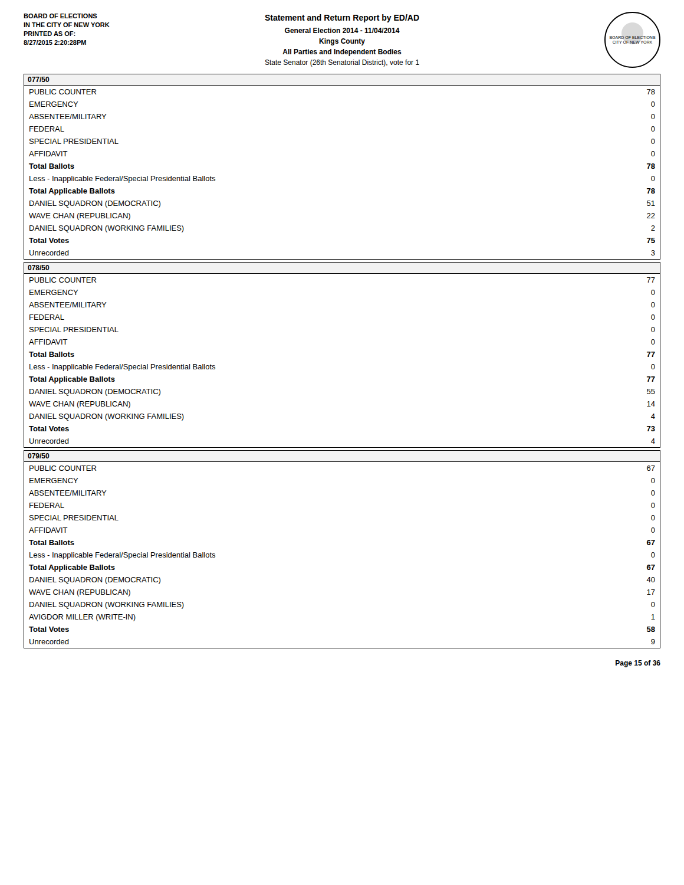BOARD OF ELECTIONS
IN THE CITY OF NEW YORK
PRINTED AS OF:
8/27/2015 2:20:28PM
Statement and Return Report by ED/AD
General Election 2014 - 11/04/2014
Kings County
All Parties and Independent Bodies
State Senator (26th Senatorial District), vote for 1
BOARD OF ELECTIONS
CITY OF NEW YORK
077/50
| PUBLIC COUNTER | 78 |
| EMERGENCY | 0 |
| ABSENTEE/MILITARY | 0 |
| FEDERAL | 0 |
| SPECIAL PRESIDENTIAL | 0 |
| AFFIDAVIT | 0 |
| Total Ballots | 78 |
| Less - Inapplicable Federal/Special Presidential Ballots | 0 |
| Total Applicable Ballots | 78 |
| DANIEL SQUADRON (DEMOCRATIC) | 51 |
| WAVE CHAN (REPUBLICAN) | 22 |
| DANIEL SQUADRON (WORKING FAMILIES) | 2 |
| Total Votes | 75 |
| Unrecorded | 3 |
078/50
| PUBLIC COUNTER | 77 |
| EMERGENCY | 0 |
| ABSENTEE/MILITARY | 0 |
| FEDERAL | 0 |
| SPECIAL PRESIDENTIAL | 0 |
| AFFIDAVIT | 0 |
| Total Ballots | 77 |
| Less - Inapplicable Federal/Special Presidential Ballots | 0 |
| Total Applicable Ballots | 77 |
| DANIEL SQUADRON (DEMOCRATIC) | 55 |
| WAVE CHAN (REPUBLICAN) | 14 |
| DANIEL SQUADRON (WORKING FAMILIES) | 4 |
| Total Votes | 73 |
| Unrecorded | 4 |
079/50
| PUBLIC COUNTER | 67 |
| EMERGENCY | 0 |
| ABSENTEE/MILITARY | 0 |
| FEDERAL | 0 |
| SPECIAL PRESIDENTIAL | 0 |
| AFFIDAVIT | 0 |
| Total Ballots | 67 |
| Less - Inapplicable Federal/Special Presidential Ballots | 0 |
| Total Applicable Ballots | 67 |
| DANIEL SQUADRON (DEMOCRATIC) | 40 |
| WAVE CHAN (REPUBLICAN) | 17 |
| DANIEL SQUADRON (WORKING FAMILIES) | 0 |
| AVIGDOR MILLER (WRITE-IN) | 1 |
| Total Votes | 58 |
| Unrecorded | 9 |
Page 15 of 36